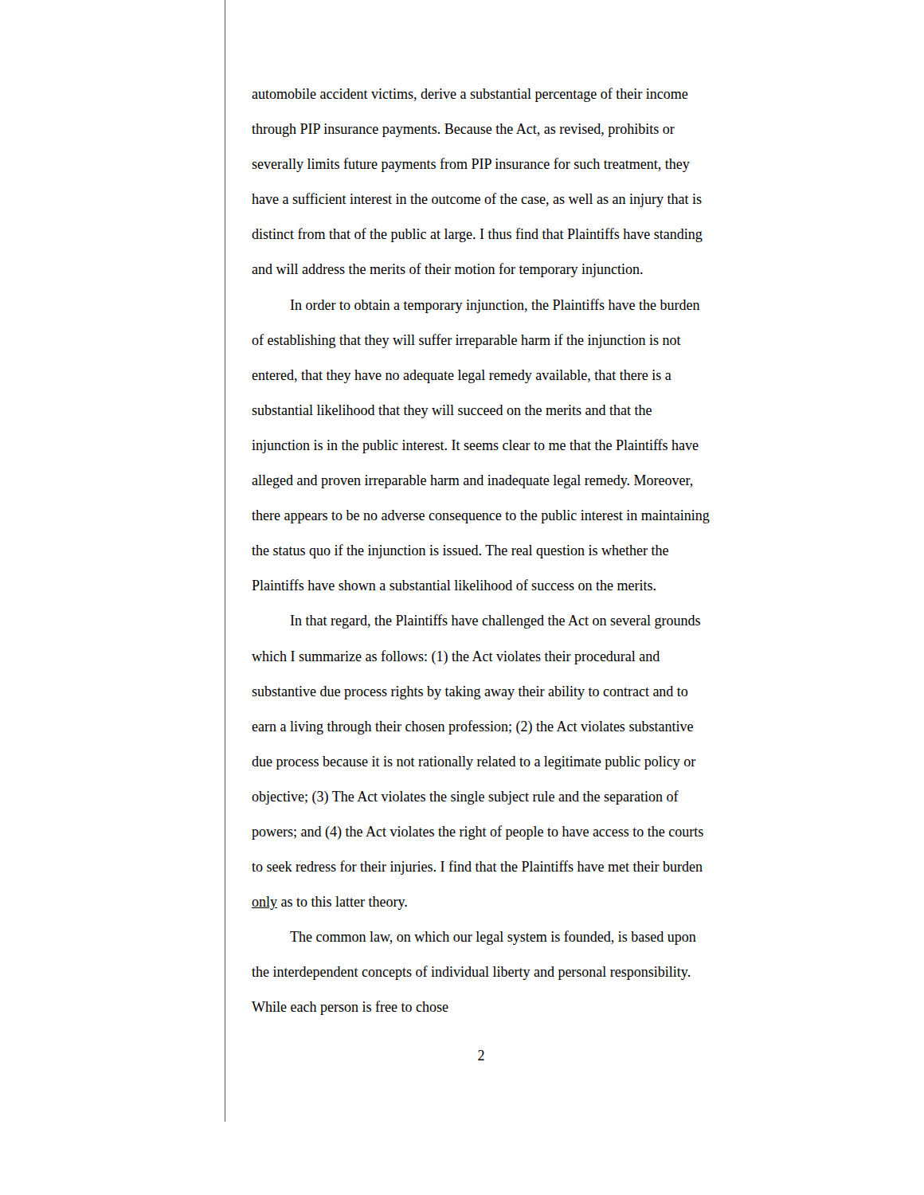automobile accident victims, derive a substantial percentage of their income through PIP insurance payments. Because the Act, as revised, prohibits or severally limits future payments from PIP insurance for such treatment, they have a sufficient interest in the outcome of the case, as well as an injury that is distinct from that of the public at large. I thus find that Plaintiffs have standing and will address the merits of their motion for temporary injunction.
In order to obtain a temporary injunction, the Plaintiffs have the burden of establishing that they will suffer irreparable harm if the injunction is not entered, that they have no adequate legal remedy available, that there is a substantial likelihood that they will succeed on the merits and that the injunction is in the public interest. It seems clear to me that the Plaintiffs have alleged and proven irreparable harm and inadequate legal remedy. Moreover, there appears to be no adverse consequence to the public interest in maintaining the status quo if the injunction is issued. The real question is whether the Plaintiffs have shown a substantial likelihood of success on the merits.
In that regard, the Plaintiffs have challenged the Act on several grounds which I summarize as follows: (1) the Act violates their procedural and substantive due process rights by taking away their ability to contract and to earn a living through their chosen profession; (2) the Act violates substantive due process because it is not rationally related to a legitimate public policy or objective; (3) The Act violates the single subject rule and the separation of powers; and (4) the Act violates the right of people to have access to the courts to seek redress for their injuries. I find that the Plaintiffs have met their burden only as to this latter theory.
The common law, on which our legal system is founded, is based upon the interdependent concepts of individual liberty and personal responsibility. While each person is free to chose
2